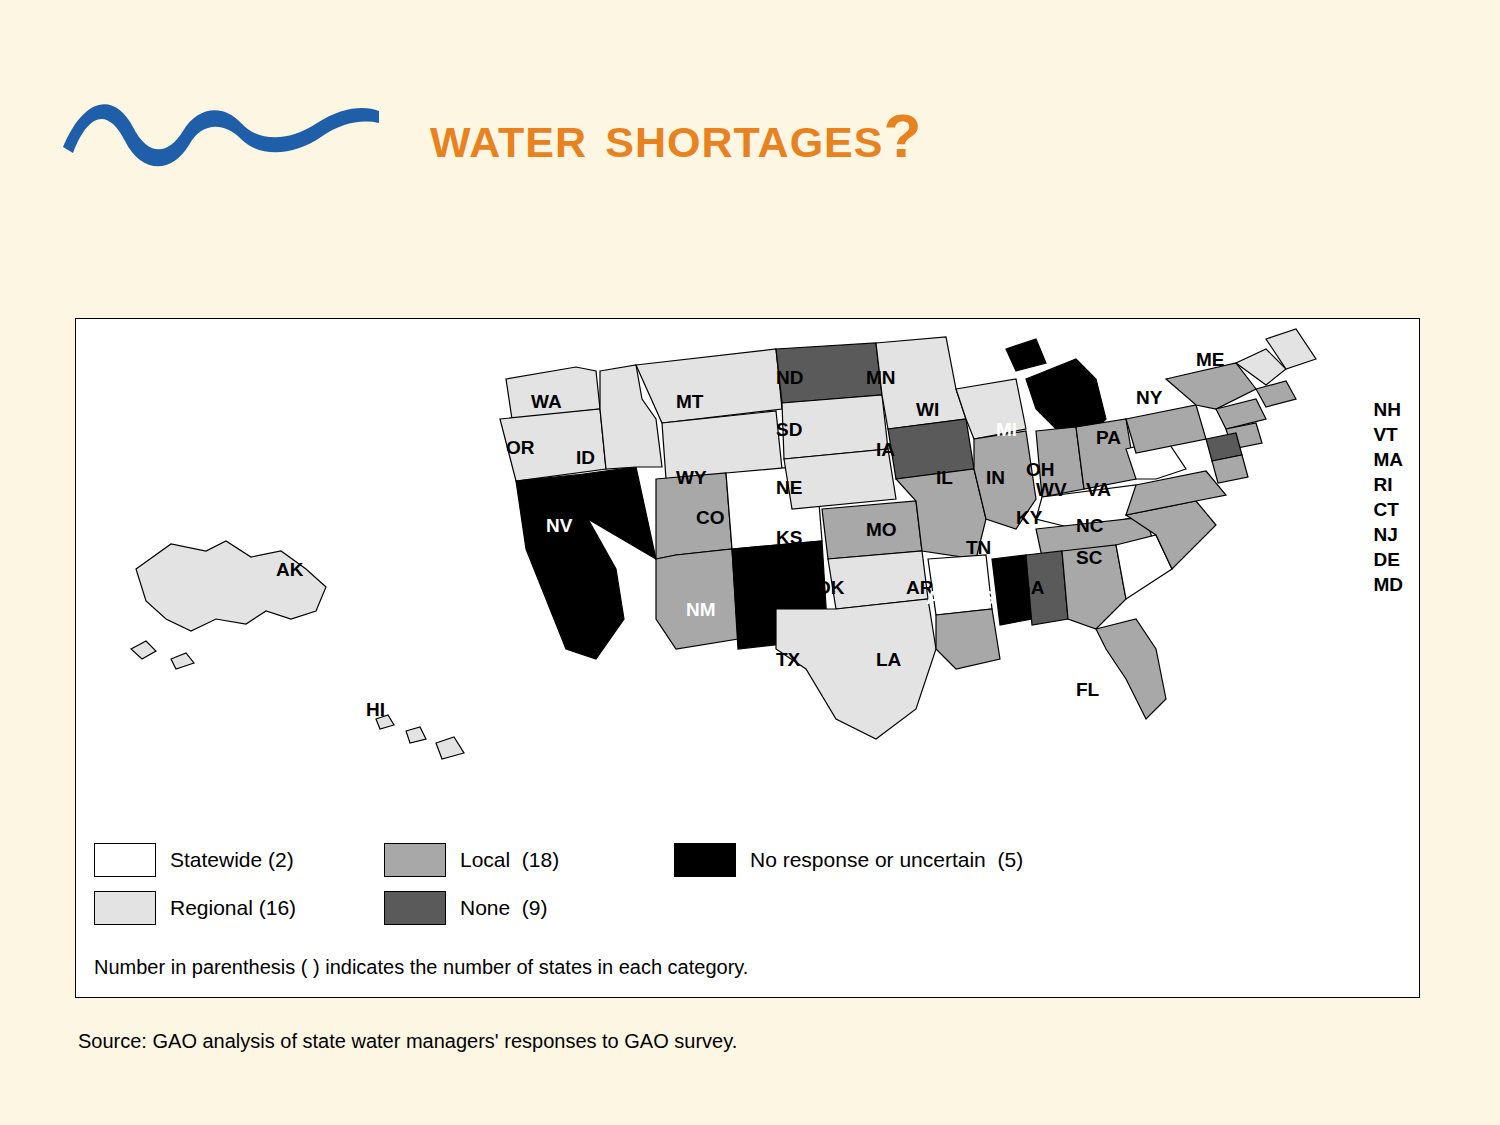Water shortages?
WA OR ID MT WY NV CA UT CO AZ NM ND SD NE KS OK TX MN IA MO AR LA WI IL MI IN OH KY MS AL GA FL SC NC VA WV PA NY ME TN AK HI
NH
VT
MA
RI
CT
NJ
DE
MD
Statewide (2)
Local (18)
No response or uncertain (5)
Regional (16)
None (9)
Number in parenthesis ( ) indicates the number of states in each category.
Source: GAO analysis of state water managers' responses to GAO survey.